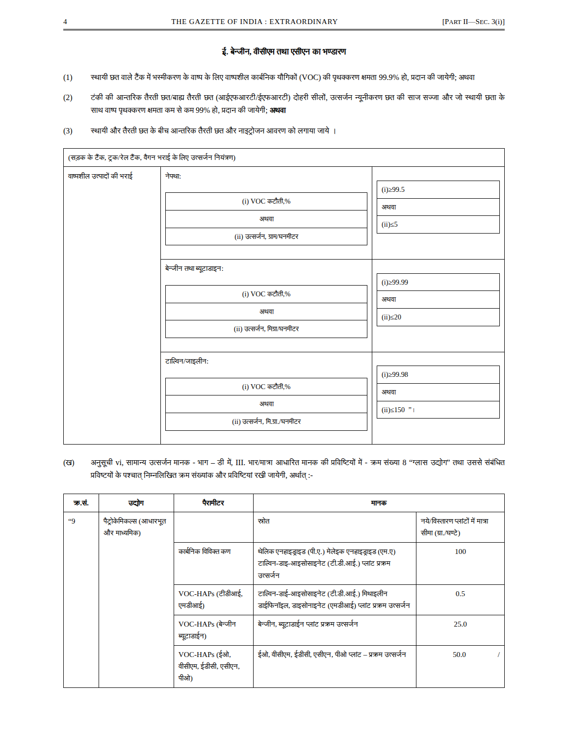4 THE GAZETTE OF INDIA : EXTRAORDINARY [PART II—SEC. 3(i)]
ई. बेन्जीन, वीसीएम तथा एसीएन का भण्डारण
(1) स्थायी छत वाले टैंक में भस्मीकरण के वाष्प के लिए वाष्पशील कार्बनिक यौगिकों (VOC) की पृथक्करण क्षमता 99.9% हो, प्रदान की जायेगी; अथवा
(2) टंकी की आन्तरिक तैरती छत/बाह्य तैरती छत (आईएफआरटी/ईएफआरटी) दोहरी सीलों, उत्सर्जन न्यूनीकरण छत की साज सज्जा और जो स्थायी छता के साथ वाष्प पृथक्करण क्षमता कम से कम 99% हो, प्रदान की जायेगी; अथवा
(3) स्थायी और तैरती छत के बीच आन्तरिक तैरती छत और नाइट्रोजन आवरण को लगाया जाये ।
| (सड़क के टैंक, ट्रक/रेल टैंक, वैगन भराई के लिए उत्सर्जन नियंत्रण) |
| वाष्पशील उत्पादों की भराई | नेपथा: / (i) VOC कटौती,% / / अथवा / / (ii) उत्सर्जन, ग्राम/घनमीटर / | / (i)≥99.5 / / अथवा / / (ii)≤5 / |
| बेन्जीन तथा ब्यूटाडाइन: / (i) VOC कटौती,% / / अथवा / / (ii) उत्सर्जन, मिग्रा/घनमीटर / | / (i)≥99.99 / / अथवा / / (ii)≤20 / |
| टाल्विन/जाइलीन: / (i) VOC कटौती,% / / अथवा / / (ii) उत्सर्जन, मि.ग्रा./घनमीटर / | / (i)≥99.98 / / अथवा / / (ii)≤150 ”। / |
(ख) अनुसूची vi, सामान्य उत्सर्जन मानक - भाग – डी में, III. भार/मात्रा आधारित मानक की प्रविष्टियों में - क्रम संख्या 8 “ग्लास उद्योग” तथा उससे संबंधित प्रविष्टयों के पश्चात् निम्नलिखित क्रम संख्यांक और प्रविष्टियां रखी जायेगी, अर्थात् :-
| क्र.सं. | उद्योग | पैरामीटर | मानक |
| --- | --- | --- | --- |
| “9 | पैट्रोकेमिकल्स (आधारभूत और माध्यमिक) | | स्रोत | नये/विस्तारण प्लांटों में मात्रा सीमा (ग्रा./घण्टे) |
| कार्बनिक विविक्त कण | थेलिक एनहाइड्राइड (पी.ए.) मेलेइक एनहाइड्राइड (एम.ए) टाल्विन-डाइ-आइसोसाइनेट (टी.डी.आई.) प्लांट प्रक्रम उत्सर्जन | 100 |
| VOC-HAPs (टीडीआई, एमडीआई) | टाल्विन-डाई-आइसोसाइनेट (टी.डी.आई.) मिथाइलीन डाईफिनॉइल, डाइसोनाइनेट (एमडीआई) प्लांट प्रक्रम उत्सर्जन | 0.5 |
| VOC-HAPs (बेन्जीन ब्यूटाडाईन) | बेन्जीन, ब्यूटाडाईन प्लांट प्रक्रम उत्सर्जन | 25.0 |
| VOC-HAPs (ईओ, वीसीएम, ईडीसी, एसीएन, पीओ) | ईओ, वीसीएम, ईडीसी, एसीएन, पीओ प्लांट – प्रक्रम उत्सर्जन | 50.0 / |